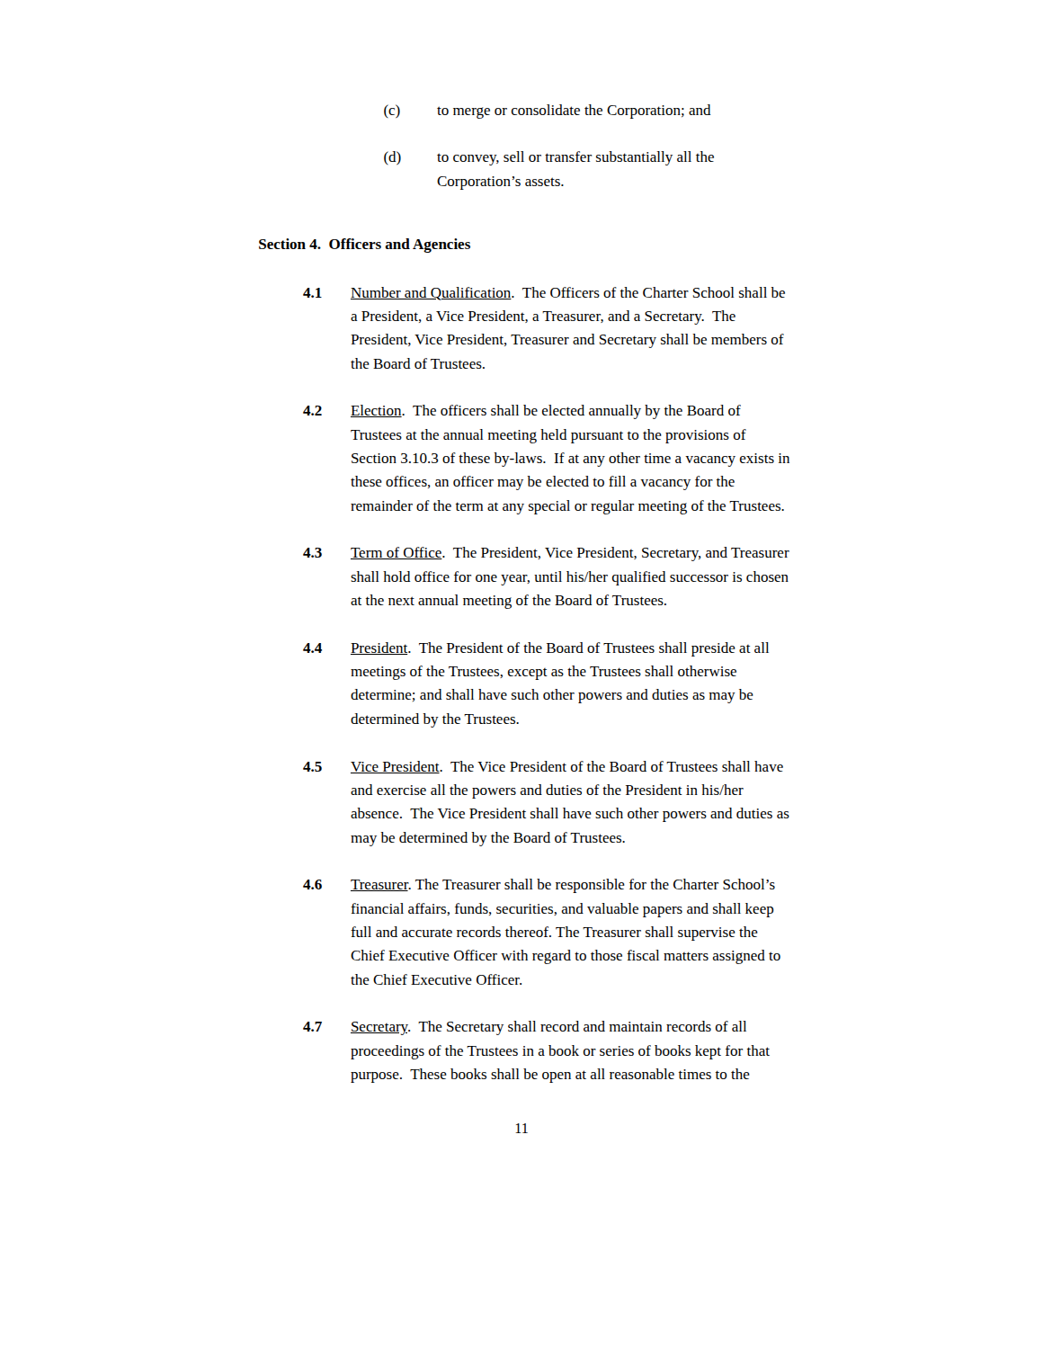(c) to merge or consolidate the Corporation; and
(d) to convey, sell or transfer substantially all the Corporation’s assets.
Section 4. Officers and Agencies
4.1 Number and Qualification. The Officers of the Charter School shall be a President, a Vice President, a Treasurer, and a Secretary. The President, Vice President, Treasurer and Secretary shall be members of the Board of Trustees.
4.2 Election. The officers shall be elected annually by the Board of Trustees at the annual meeting held pursuant to the provisions of Section 3.10.3 of these by-laws. If at any other time a vacancy exists in these offices, an officer may be elected to fill a vacancy for the remainder of the term at any special or regular meeting of the Trustees.
4.3 Term of Office. The President, Vice President, Secretary, and Treasurer shall hold office for one year, until his/her qualified successor is chosen at the next annual meeting of the Board of Trustees.
4.4 President. The President of the Board of Trustees shall preside at all meetings of the Trustees, except as the Trustees shall otherwise determine; and shall have such other powers and duties as may be determined by the Trustees.
4.5 Vice President. The Vice President of the Board of Trustees shall have and exercise all the powers and duties of the President in his/her absence. The Vice President shall have such other powers and duties as may be determined by the Board of Trustees.
4.6 Treasurer. The Treasurer shall be responsible for the Charter School’s financial affairs, funds, securities, and valuable papers and shall keep full and accurate records thereof. The Treasurer shall supervise the Chief Executive Officer with regard to those fiscal matters assigned to the Chief Executive Officer.
4.7 Secretary. The Secretary shall record and maintain records of all proceedings of the Trustees in a book or series of books kept for that purpose. These books shall be open at all reasonable times to the
11